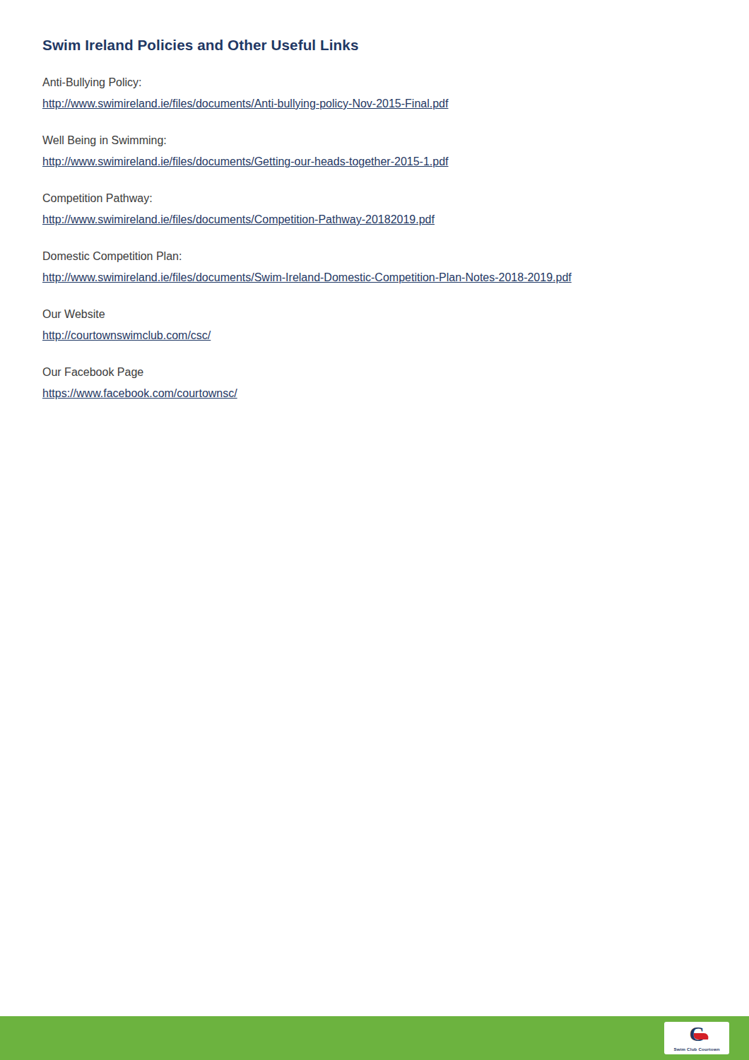Swim Ireland Policies and Other Useful Links
Anti-Bullying Policy:
http://www.swimireland.ie/files/documents/Anti-bullying-policy-Nov-2015-Final.pdf
Well Being in Swimming:
http://www.swimireland.ie/files/documents/Getting-our-heads-together-2015-1.pdf
Competition Pathway:
http://www.swimireland.ie/files/documents/Competition-Pathway-20182019.pdf
Domestic Competition Plan:
http://www.swimireland.ie/files/documents/Swim-Ireland-Domestic-Competition-Plan-Notes-2018-2019.pdf
Our Website
http://courtownswimclub.com/csc/
Our Facebook Page
https://www.facebook.com/courtownsc/
C
Swim Club Courtown